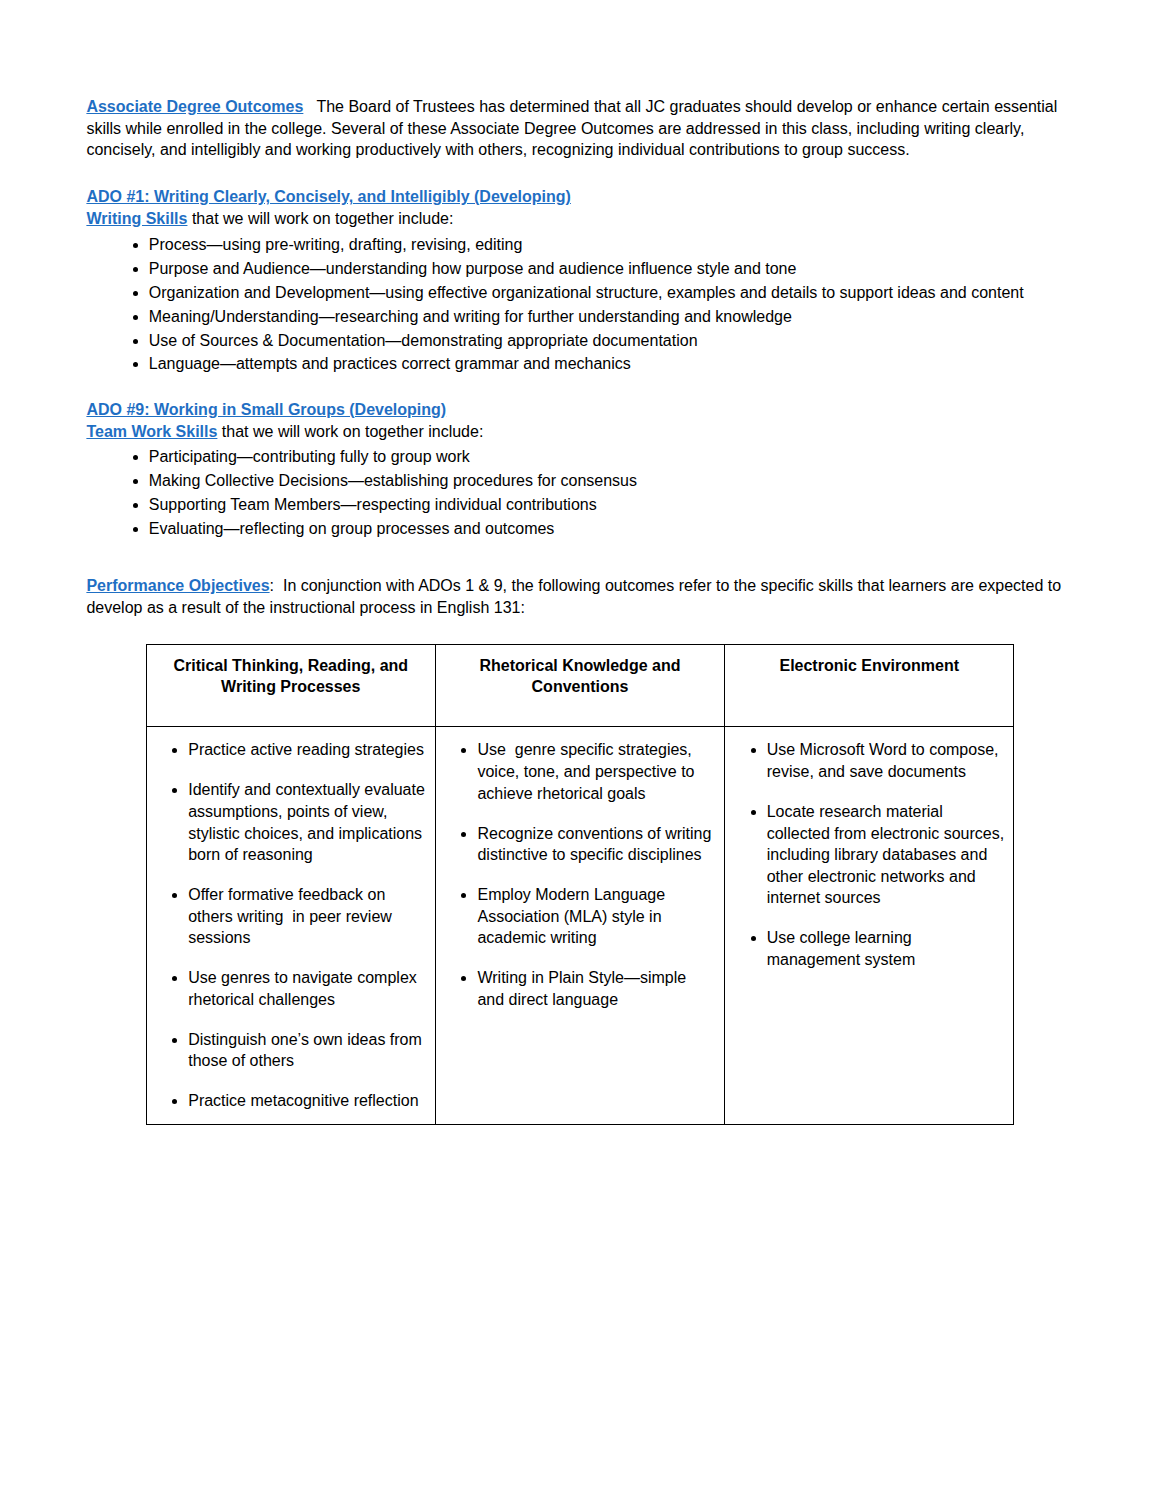Associate Degree Outcomes The Board of Trustees has determined that all JC graduates should develop or enhance certain essential skills while enrolled in the college. Several of these Associate Degree Outcomes are addressed in this class, including writing clearly, concisely, and intelligibly and working productively with others, recognizing individual contributions to group success.
ADO #1: Writing Clearly, Concisely, and Intelligibly (Developing)
Writing Skills that we will work on together include:
Process—using pre-writing, drafting, revising, editing
Purpose and Audience—understanding how purpose and audience influence style and tone
Organization and Development—using effective organizational structure, examples and details to support ideas and content
Meaning/Understanding—researching and writing for further understanding and knowledge
Use of Sources & Documentation—demonstrating appropriate documentation
Language—attempts and practices correct grammar and mechanics
ADO #9: Working in Small Groups (Developing)
Team Work Skills that we will work on together include:
Participating—contributing fully to group work
Making Collective Decisions—establishing procedures for consensus
Supporting Team Members—respecting individual contributions
Evaluating—reflecting on group processes and outcomes
Performance Objectives: In conjunction with ADOs 1 & 9, the following outcomes refer to the specific skills that learners are expected to develop as a result of the instructional process in English 131:
| Critical Thinking, Reading, and Writing Processes | Rhetorical Knowledge and Conventions | Electronic Environment |
| --- | --- | --- |
| Practice active reading strategies Identify and contextually evaluate assumptions, points of view, stylistic choices, and implications born of reasoning Offer formative feedback on others writing in peer review sessions Use genres to navigate complex rhetorical challenges Distinguish one’s own ideas from those of others Practice metacognitive reflection | Use genre specific strategies, voice, tone, and perspective to achieve rhetorical goals Recognize conventions of writing distinctive to specific disciplines Employ Modern Language Association (MLA) style in academic writing Writing in Plain Style—simple and direct language | Use Microsoft Word to compose, revise, and save documents Locate research material collected from electronic sources, including library databases and other electronic networks and internet sources Use college learning management system |